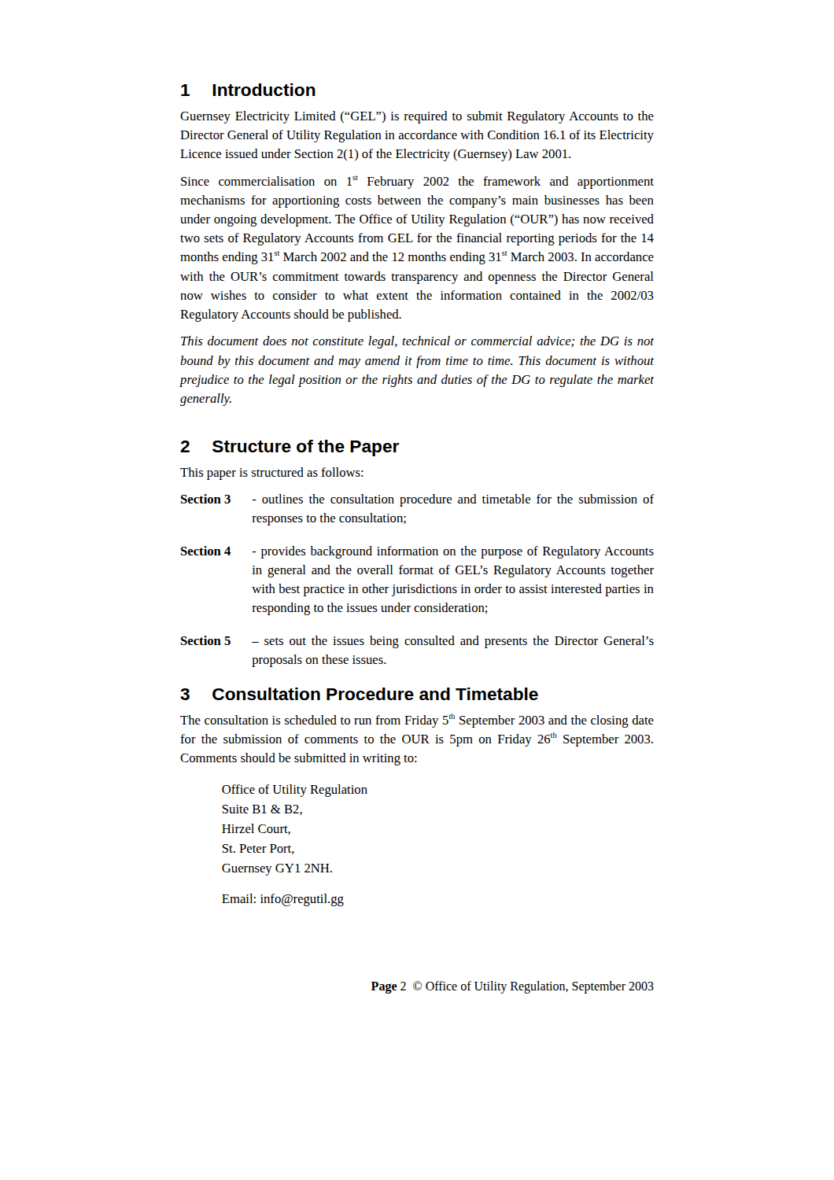1 Introduction
Guernsey Electricity Limited (“GEL”) is required to submit Regulatory Accounts to the Director General of Utility Regulation in accordance with Condition 16.1 of its Electricity Licence issued under Section 2(1) of the Electricity (Guernsey) Law 2001.
Since commercialisation on 1st February 2002 the framework and apportionment mechanisms for apportioning costs between the company’s main businesses has been under ongoing development. The Office of Utility Regulation (“OUR”) has now received two sets of Regulatory Accounts from GEL for the financial reporting periods for the 14 months ending 31st March 2002 and the 12 months ending 31st March 2003. In accordance with the OUR’s commitment towards transparency and openness the Director General now wishes to consider to what extent the information contained in the 2002/03 Regulatory Accounts should be published.
This document does not constitute legal, technical or commercial advice; the DG is not bound by this document and may amend it from time to time. This document is without prejudice to the legal position or the rights and duties of the DG to regulate the market generally.
2 Structure of the Paper
This paper is structured as follows:
Section 3
- outlines the consultation procedure and timetable for the submission of responses to the consultation;
Section 4
- provides background information on the purpose of Regulatory Accounts in general and the overall format of GEL’s Regulatory Accounts together with best practice in other jurisdictions in order to assist interested parties in responding to the issues under consideration;
Section 5
– sets out the issues being consulted and presents the Director General’s proposals on these issues.
3 Consultation Procedure and Timetable
The consultation is scheduled to run from Friday 5th September 2003 and the closing date for the submission of comments to the OUR is 5pm on Friday 26th September 2003. Comments should be submitted in writing to:
Office of Utility Regulation
Suite B1 & B2,
Hirzel Court,
St. Peter Port,
Guernsey GY1 2NH.
Email: info@regutil.gg
Page 2 © Office of Utility Regulation, September 2003